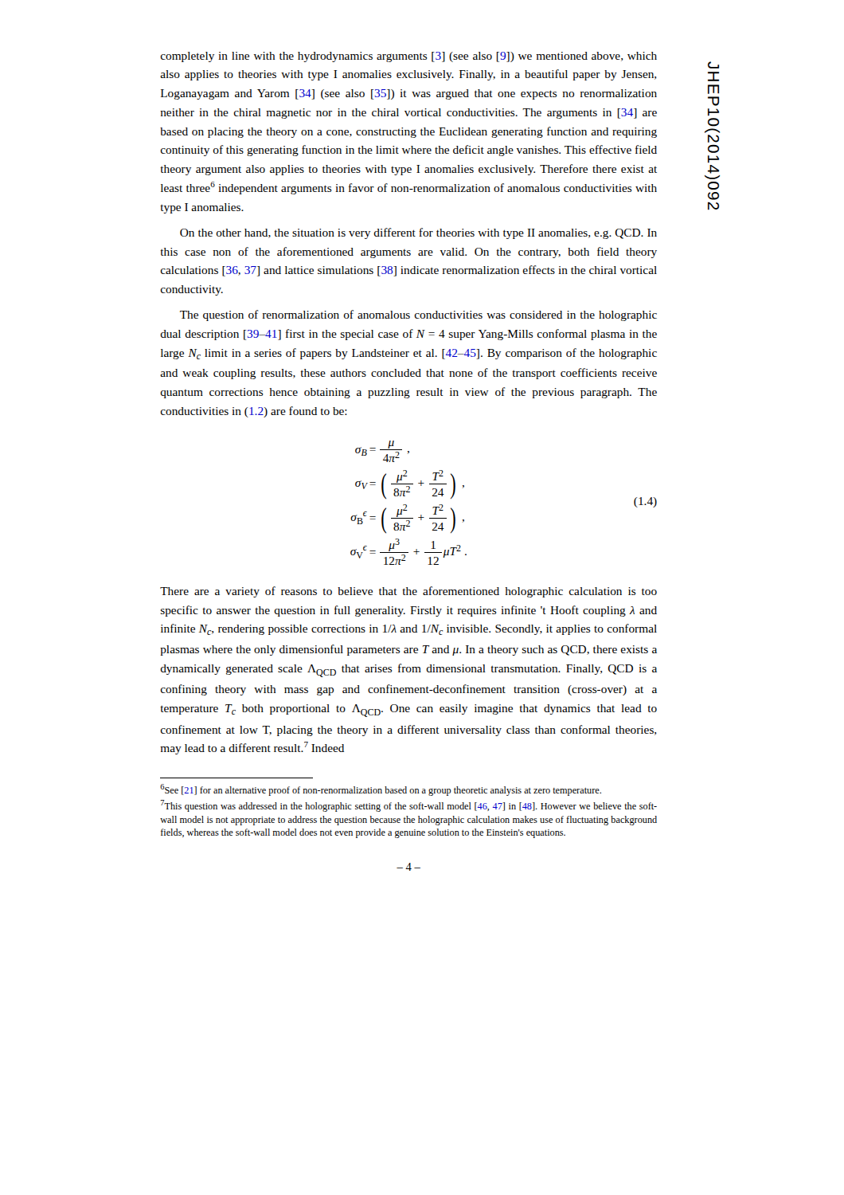JHEP10(2014)092
completely in line with the hydrodynamics arguments [3] (see also [9]) we mentioned above, which also applies to theories with type I anomalies exclusively. Finally, in a beautiful paper by Jensen, Loganayagam and Yarom [34] (see also [35]) it was argued that one expects no renormalization neither in the chiral magnetic nor in the chiral vortical conductivities. The arguments in [34] are based on placing the theory on a cone, constructing the Euclidean generating function and requiring continuity of this generating function in the limit where the deficit angle vanishes. This effective field theory argument also applies to theories with type I anomalies exclusively. Therefore there exist at least three6 independent arguments in favor of non-renormalization of anomalous conductivities with type I anomalies.
On the other hand, the situation is very different for theories with type II anomalies, e.g. QCD. In this case non of the aforementioned arguments are valid. On the contrary, both field theory calculations [36, 37] and lattice simulations [38] indicate renormalization effects in the chiral vortical conductivity.
The question of renormalization of anomalous conductivities was considered in the holographic dual description [39–41] first in the special case of N = 4 super Yang-Mills conformal plasma in the large Nc limit in a series of papers by Landsteiner et al. [42–45]. By comparison of the holographic and weak coupling results, these authors concluded that none of the transport coefficients receive quantum corrections hence obtaining a puzzling result in view of the previous paragraph. The conductivities in (1.2) are found to be:
| σ B | = | μ 4 π 2 , |
| σ V | = | ( μ 2 8 π 2 + T 2 24 ) , |
| σ B ϵ | = | ( μ 2 8 π 2 + T 2 24 ) , |
| σ V ϵ | = | μ 3 12 π 2 + 1 12 μT 2 . |
(1.4)
There are a variety of reasons to believe that the aforementioned holographic calculation is too specific to answer the question in full generality. Firstly it requires infinite 't Hooft coupling λ and infinite Nc, rendering possible corrections in 1/λ and 1/Nc invisible. Secondly, it applies to conformal plasmas where the only dimensionful parameters are T and μ. In a theory such as QCD, there exists a dynamically generated scale ΛQCD that arises from dimensional transmutation. Finally, QCD is a confining theory with mass gap and confinement-deconfinement transition (cross-over) at a temperature Tc both proportional to ΛQCD. One can easily imagine that dynamics that lead to confinement at low T, placing the theory in a different universality class than conformal theories, may lead to a different result.7 Indeed
6See [21] for an alternative proof of non-renormalization based on a group theoretic analysis at zero temperature.
7This question was addressed in the holographic setting of the soft-wall model [46, 47] in [48]. However we believe the soft-wall model is not appropriate to address the question because the holographic calculation makes use of fluctuating background fields, whereas the soft-wall model does not even provide a genuine solution to the Einstein's equations.
– 4 –